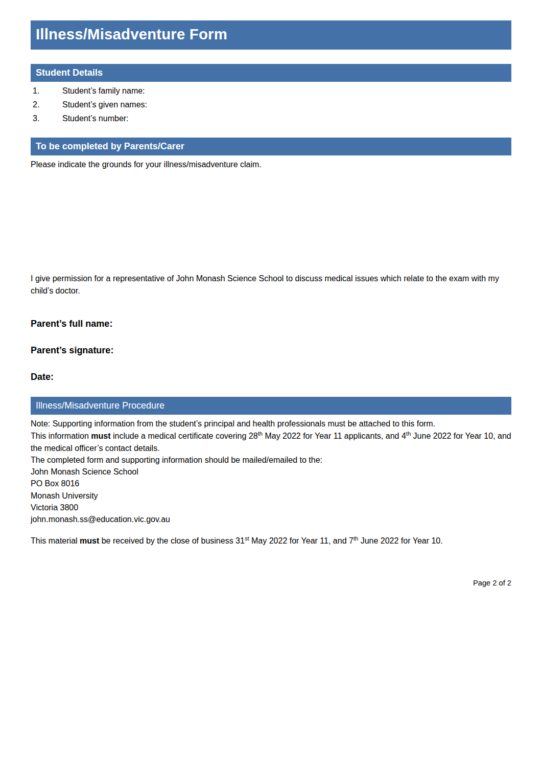Illness/Misadventure Form
Student Details
Student’s family name:
Student’s given names:
Student’s number:
To be completed by Parents/Carer
Please indicate the grounds for your illness/misadventure claim.
I give permission for a representative of John Monash Science School to discuss medical issues which relate to the exam with my child’s doctor.
Parent’s full name:
Parent’s signature:
Date:
Illness/Misadventure Procedure
Note: Supporting information from the student’s principal and health professionals must be attached to this form.
This information must include a medical certificate covering 28th May 2022 for Year 11 applicants, and 4th June 2022 for Year 10, and the medical officer’s contact details.
The completed form and supporting information should be mailed/emailed to the:
John Monash Science School
PO Box 8016
Monash University
Victoria 3800
john.monash.ss@education.vic.gov.au
This material must be received by the close of business 31st May 2022 for Year 11, and 7th June 2022 for Year 10.
Page 2 of 2